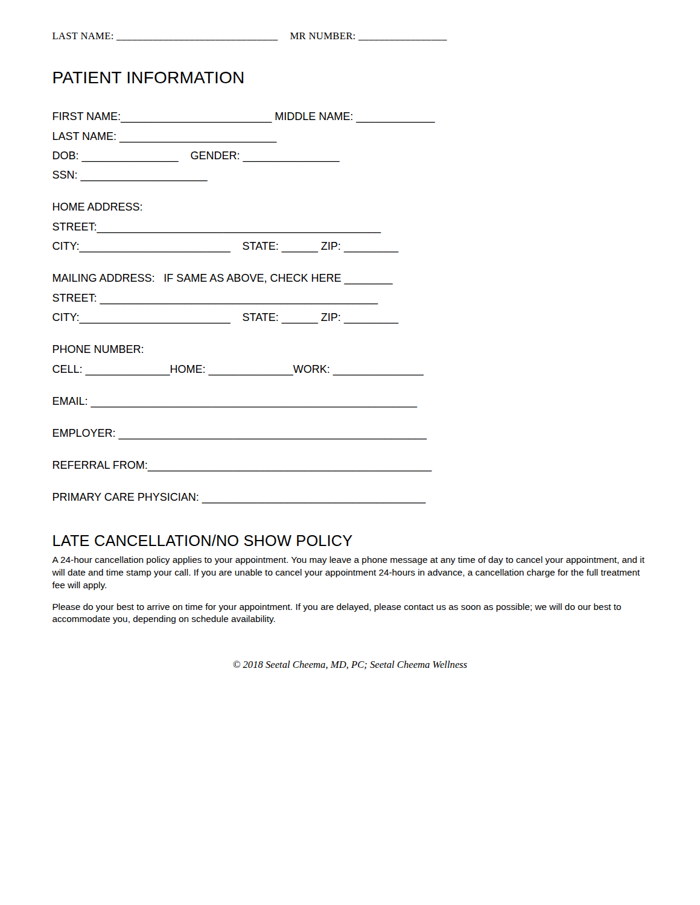LAST NAME: _______________________________MR NUMBER: _________________
PATIENT INFORMATION
FIRST NAME:_________________________ MIDDLE NAME: _____________
LAST NAME: __________________________
DOB: ________________ GENDER: ________________
SSN: _____________________
HOME ADDRESS:
STREET:_______________________________________________
CITY:_________________________ STATE: ______ ZIP: _________
MAILING ADDRESS: IF SAME AS ABOVE, CHECK HERE ________
STREET: ______________________________________________
CITY:_________________________ STATE: ______ ZIP: _________
PHONE NUMBER:
CELL: ______________HOME: ______________WORK: _______________
EMAIL: ______________________________________________________
EMPLOYER: ___________________________________________________
REFERRAL FROM:_______________________________________________
PRIMARY CARE PHYSICIAN: _____________________________________
LATE CANCELLATION/NO SHOW POLICY
A 24-hour cancellation policy applies to your appointment. You may leave a phone message at any time of day to cancel your appointment, and it will date and time stamp your call. If you are unable to cancel your appointment 24-hours in advance, a cancellation charge for the full treatment fee will apply.
Please do your best to arrive on time for your appointment. If you are delayed, please contact us as soon as possible; we will do our best to accommodate you, depending on schedule availability.
© 2018 Seetal Cheema, MD, PC; Seetal Cheema Wellness